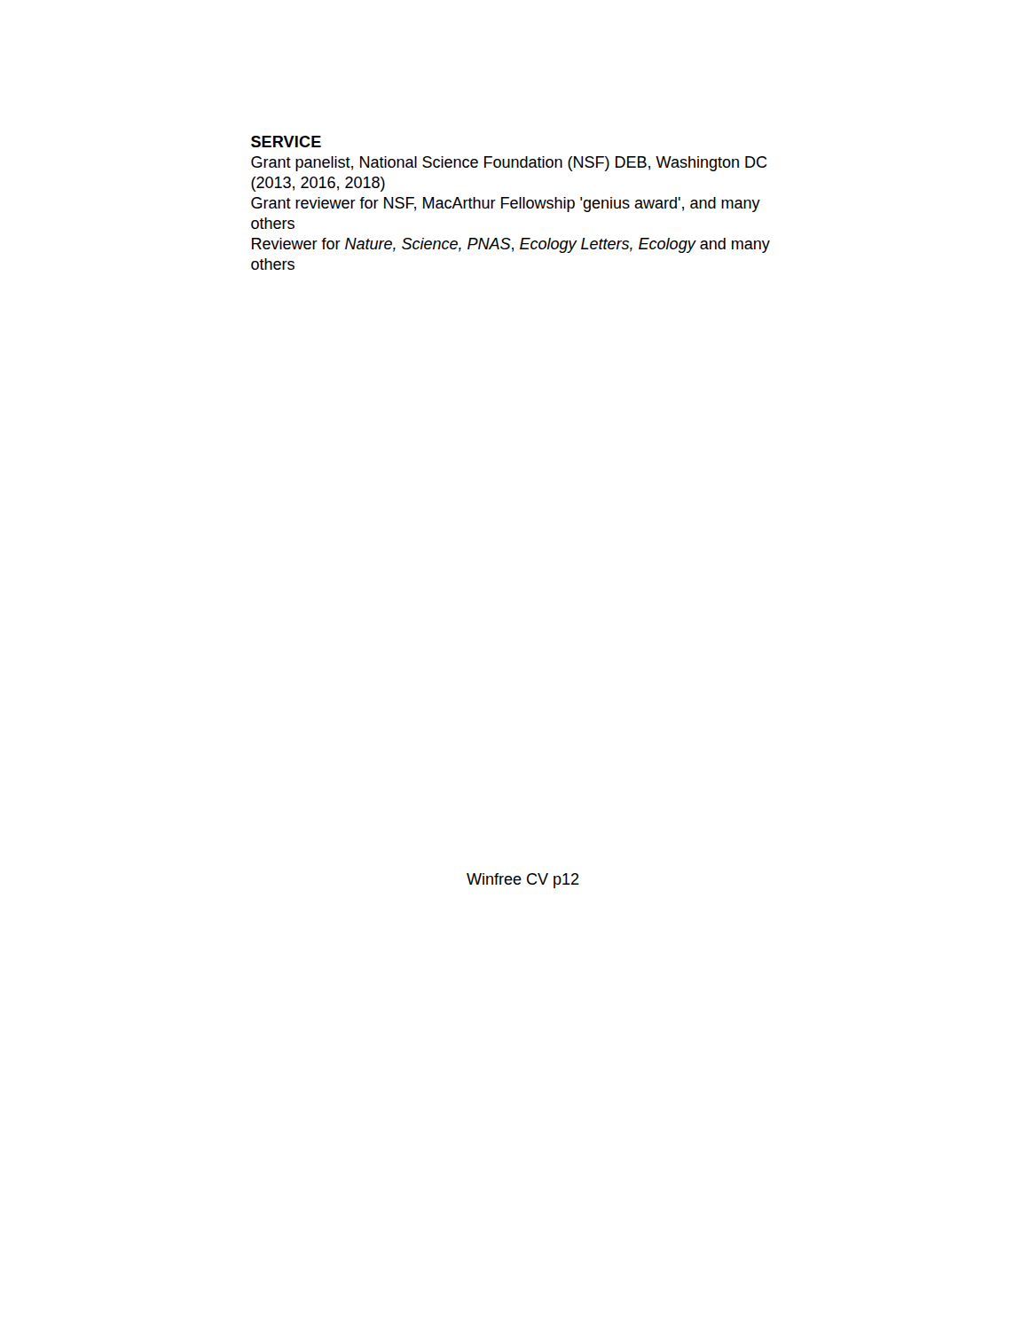SERVICE
Grant panelist, National Science Foundation (NSF) DEB, Washington DC (2013, 2016, 2018)
Grant reviewer for NSF, MacArthur Fellowship 'genius award', and many others
Reviewer for Nature, Science, PNAS, Ecology Letters, Ecology and many others
Winfree CV p12